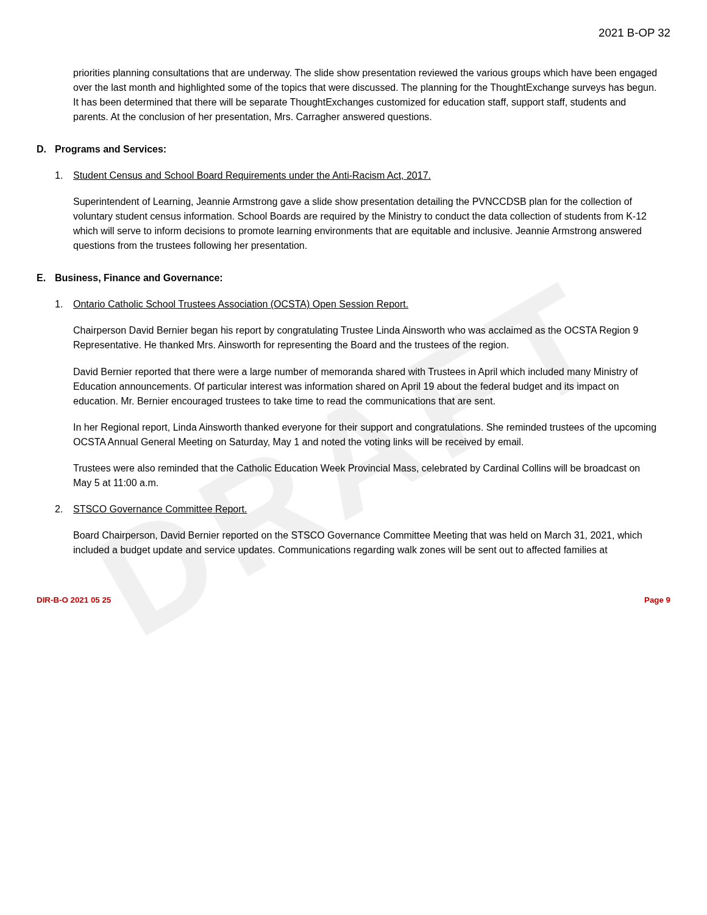DRAFT
2021 B-OP 32
priorities planning consultations that are underway. The slide show presentation reviewed the various groups which have been engaged over the last month and highlighted some of the topics that were discussed. The planning for the ThoughtExchange surveys has begun. It has been determined that there will be separate ThoughtExchanges customized for education staff, support staff, students and parents. At the conclusion of her presentation, Mrs. Carragher answered questions.
D. Programs and Services:
1. Student Census and School Board Requirements under the Anti-Racism Act, 2017.
Superintendent of Learning, Jeannie Armstrong gave a slide show presentation detailing the PVNCCDSB plan for the collection of voluntary student census information. School Boards are required by the Ministry to conduct the data collection of students from K-12 which will serve to inform decisions to promote learning environments that are equitable and inclusive. Jeannie Armstrong answered questions from the trustees following her presentation.
E. Business, Finance and Governance:
1. Ontario Catholic School Trustees Association (OCSTA) Open Session Report.
Chairperson David Bernier began his report by congratulating Trustee Linda Ainsworth who was acclaimed as the OCSTA Region 9 Representative. He thanked Mrs. Ainsworth for representing the Board and the trustees of the region.
David Bernier reported that there were a large number of memoranda shared with Trustees in April which included many Ministry of Education announcements. Of particular interest was information shared on April 19 about the federal budget and its impact on education. Mr. Bernier encouraged trustees to take time to read the communications that are sent.
In her Regional report, Linda Ainsworth thanked everyone for their support and congratulations. She reminded trustees of the upcoming OCSTA Annual General Meeting on Saturday, May 1 and noted the voting links will be received by email.
Trustees were also reminded that the Catholic Education Week Provincial Mass, celebrated by Cardinal Collins will be broadcast on May 5 at 11:00 a.m.
2. STSCO Governance Committee Report.
Board Chairperson, David Bernier reported on the STSCO Governance Committee Meeting that was held on March 31, 2021, which included a budget update and service updates. Communications regarding walk zones will be sent out to affected families at
DIR-B-O 2021 05 25 Page 9